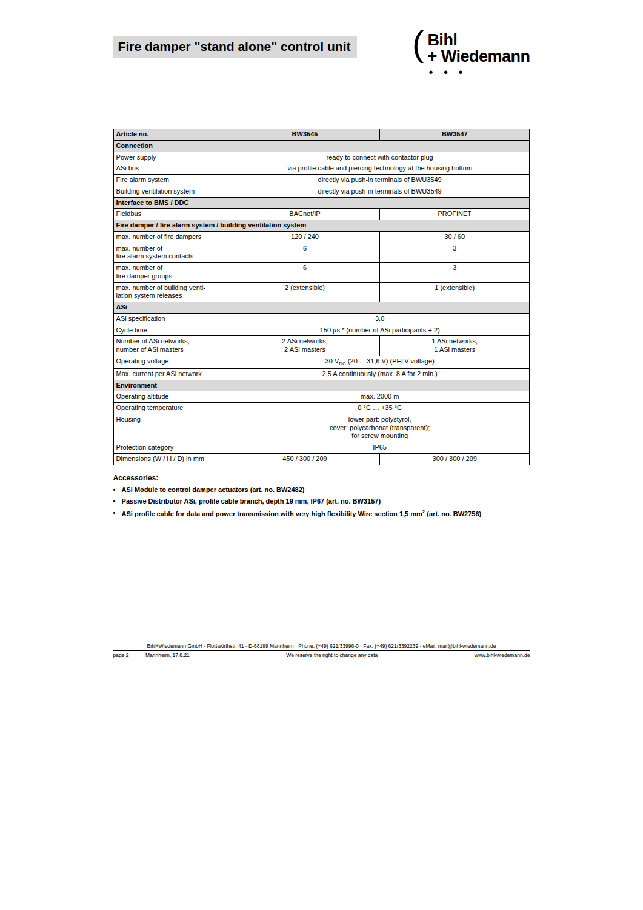Fire damper "stand alone" control unit
(
Bihl
+ Wiedemann
• • •
| Article no. | BW3545 | BW3547 |
| Connection |
| Power supply | ready to connect with contactor plug |
| ASi bus | via profile cable and piercing technology at the housing bottom |
| Fire alarm system | directly via push-in terminals of BWU3549 |
| Building ventilation system | directly via push-in terminals of BWU3549 |
| Interface to BMS / DDC |
| Fieldbus | BACnet/IP | PROFINET |
| Fire damper / fire alarm system / building ventilation system |
| max. number of fire dampers | 120 / 240 | 30 / 60 |
| max. number of fire alarm system contacts | 6 | 3 |
| max. number of fire damper groups | 6 | 3 |
| max. number of building venti- lation system releases | 2 (extensible) | 1 (extensible) |
| ASi |
| ASi specification | 3.0 |
| Cycle time | 150 µs * (number of ASi participants + 2) |
| Number of ASi networks, number of ASi masters | 2 ASi networks, 2 ASi masters | 1 ASi networks, 1 ASi masters |
| Operating voltage | 30 V DC (20 ... 31,6 V) (PELV voltage) |
| Max. current per ASi network | 2,5 A continuously (max. 8 A for 2 min.) |
| Environment |
| Operating altitude | max. 2000 m |
| Operating temperature | 0 °C … +35 °C |
| Housing | lower part: polystyrol, cover: polycarbonat (transparent); for screw mounting |
| Protection category | IP65 |
| Dimensions (W / H / D) in mm | 450 / 300 / 209 | 300 / 300 / 209 |
Accessories:
ASi Module to control damper actuators (art. no. BW2482)
Passive Distributor ASi, profile cable branch, depth 19 mm, IP67 (art. no. BW3157)
ASi profile cable for data and power transmission with very high flexibility Wire section 1,5 mm2 (art. no. BW2756)
Bihl+Wiedemann GmbH · Floßwörthstr. 41 · D-68199 Mannheim · Phone: (+49) 621/33996-0 · Fax: (+49) 621/3392239 · eMail: mail@bihl-wiedemann.de
page 2 Mannheim, 17.8.21 We reserve the right to change any data www.bihl-wiedemann.de